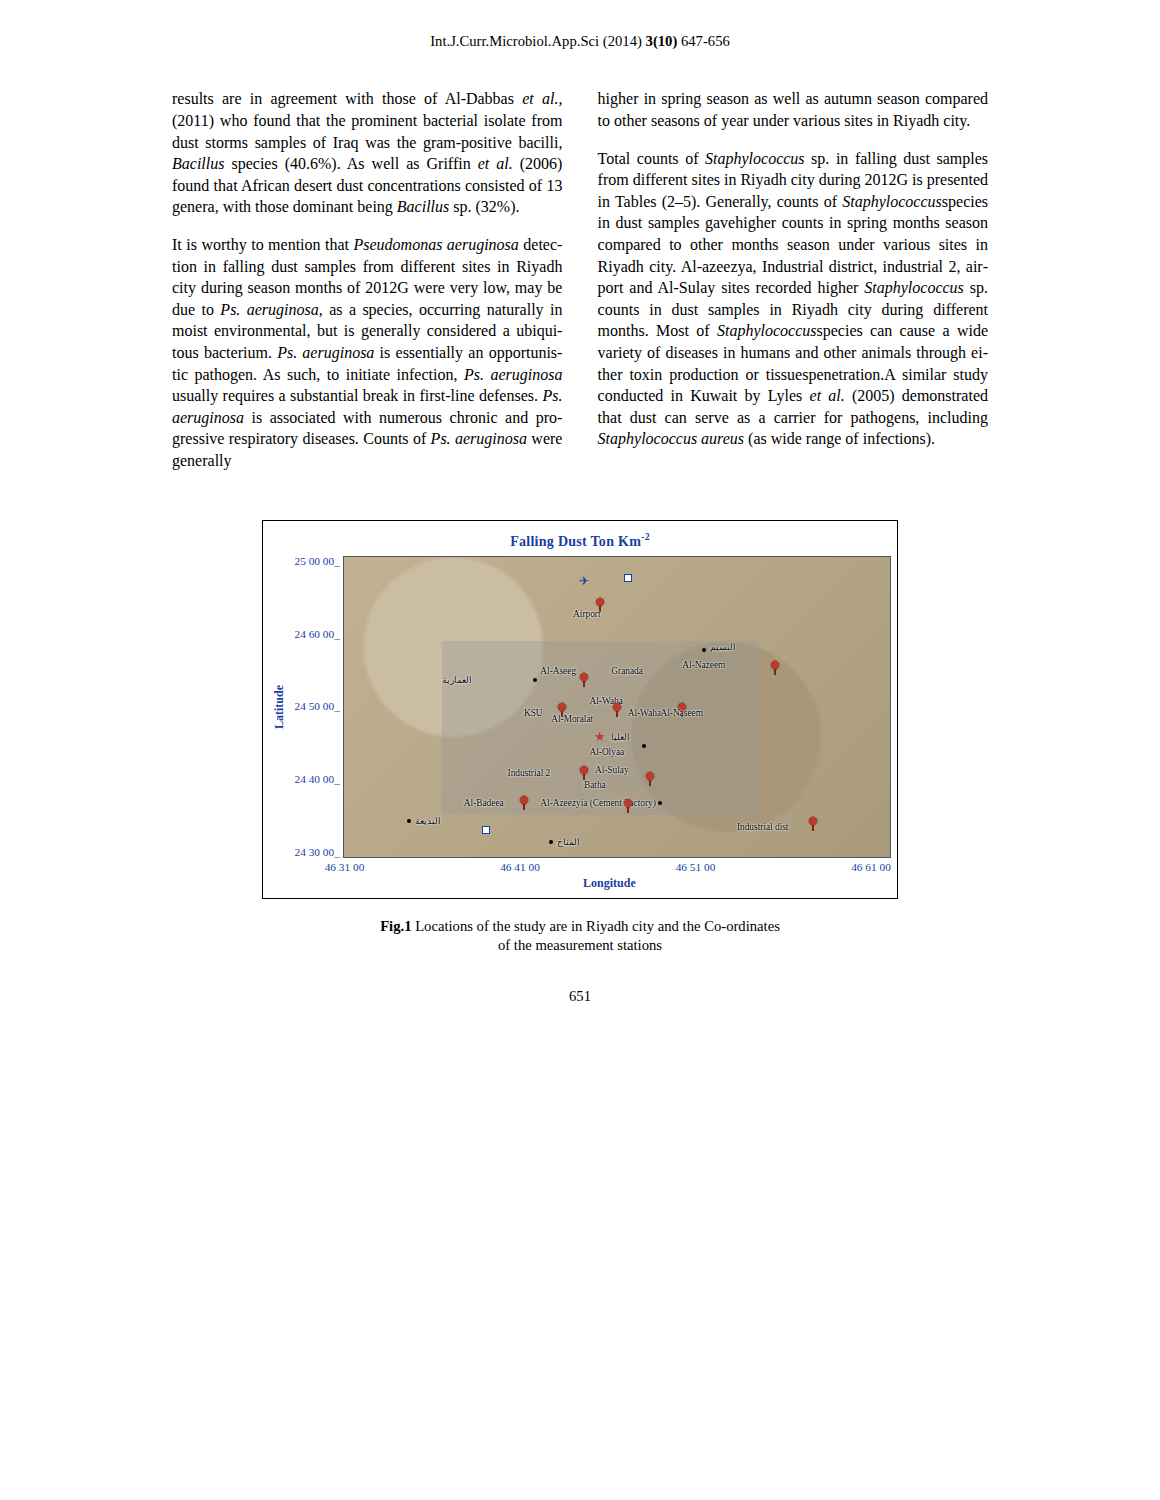Int.J.Curr.Microbiol.App.Sci (2014) 3(10) 647-656
results are in agreement with those of Al-Dabbas et al., (2011) who found that the prominent bacterial isolate from dust storms samples of Iraq was the gram-positive bacilli, Bacillus species (40.6%). As well as Griffin et al. (2006) found that African desert dust concentrations consisted of 13 genera, with those dominant being Bacillus sp. (32%).
It is worthy to mention that Pseudomonas aeruginosa detection in falling dust samples from different sites in Riyadh city during season months of 2012G were very low, may be due to Ps. aeruginosa, as a species, occurring naturally in moist environmental, but is generally considered a ubiquitous bacterium. Ps. aeruginosa is essentially an opportunistic pathogen. As such, to initiate infection, Ps. aeruginosa usually requires a substantial break in first-line defenses. Ps. aeruginosa is associated with numerous chronic and progressive respiratory diseases. Counts of Ps. aeruginosa were generally
higher in spring season as well as autumn season compared to other seasons of year under various sites in Riyadh city.
Total counts of Staphylococcus sp. in falling dust samples from different sites in Riyadh city during 2012G is presented in Tables (2–5). Generally, counts of Staphylococcusspecies in dust samples gavehigher counts in spring months season compared to other months season under various sites in Riyadh city. Al-azeezya, Industrial district, industrial 2, airport and Al-Sulay sites recorded higher Staphylococcus sp. counts in dust samples in Riyadh city during different months. Most of Staphylococcusspecies can cause a wide variety of diseases in humans and other animals through either toxin production or tissuespenetration.A similar study conducted in Kuwait by Lyles et al. (2005) demonstrated that dust can serve as a carrier for pathogens, including Staphylococcus aureus (as wide range of infections).
Falling Dust Ton Km-2
Latitude
25 00 00_ 24 60 00_ 24 50 00_ 24 40 00_ 24 30 00_
✈
Airport
النسيم
Al-Nazeem
Al-Aseeg
العمارية
Granada
Al-Waha
KSU
Al-Moralat
Al-Waha
Al-Naseem
★
العليا
Al-Olyaa
Industrial 2
Al-Sulay
Batha
Al-Badeea
Al-Azeezyia (Cement Factory)
البديعة
Industrial dist
المناخ
46 31 00 46 41 00 46 51 00 46 61 00
Longitude
Fig.1 Locations of the study are in Riyadh city and the Co-ordinates
of the measurement stations
651